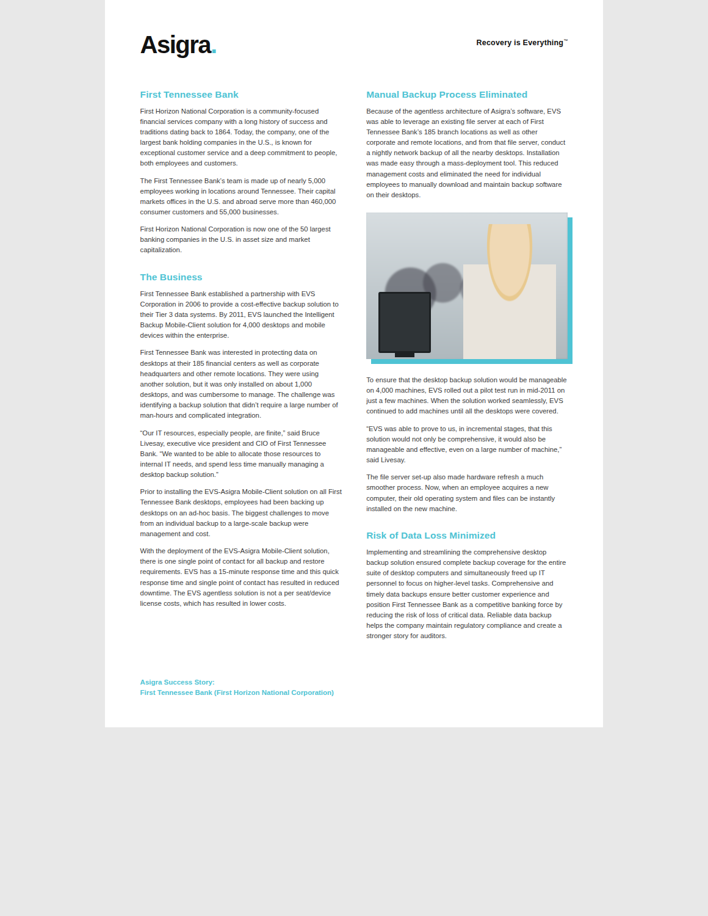Asigra.
Recovery is Everything™
First Tennessee Bank
First Horizon National Corporation is a community-focused financial services company with a long history of success and traditions dating back to 1864. Today, the company, one of the largest bank holding companies in the U.S., is known for exceptional customer service and a deep commitment to people, both employees and customers.
The First Tennessee Bank’s team is made up of nearly 5,000 employees working in locations around Tennessee. Their capital markets offices in the U.S. and abroad serve more than 460,000 consumer customers and 55,000 businesses.
First Horizon National Corporation is now one of the 50 largest banking companies in the U.S. in asset size and market capitalization.
The Business
First Tennessee Bank established a partnership with EVS Corporation in 2006 to provide a cost-effective backup solution to their Tier 3 data systems. By 2011, EVS launched the Intelligent Backup Mobile-Client solution for 4,000 desktops and mobile devices within the enterprise.
First Tennessee Bank was interested in protecting data on desktops at their 185 financial centers as well as corporate headquarters and other remote locations. They were using another solution, but it was only installed on about 1,000 desktops, and was cumbersome to manage. The challenge was identifying a backup solution that didn’t require a large number of man-hours and complicated integration.
“Our IT resources, especially people, are finite,” said Bruce Livesay, executive vice president and CIO of First Tennessee Bank. “We wanted to be able to allocate those resources to internal IT needs, and spend less time manually managing a desktop backup solution.”
Prior to installing the EVS-Asigra Mobile-Client solution on all First Tennessee Bank desktops, employees had been backing up desktops on an ad-hoc basis. The biggest challenges to move from an individual backup to a large-scale backup were management and cost.
With the deployment of the EVS-Asigra Mobile-Client solution, there is one single point of contact for all backup and restore requirements. EVS has a 15-minute response time and this quick response time and single point of contact has resulted in reduced downtime. The EVS agentless solution is not a per seat/device license costs, which has resulted in lower costs.
Manual Backup Process Eliminated
Because of the agentless architecture of Asigra’s software, EVS was able to leverage an existing file server at each of First Tennessee Bank’s 185 branch locations as well as other corporate and remote locations, and from that file server, conduct a nightly network backup of all the nearby desktops. Installation was made easy through a mass-deployment tool. This reduced management costs and eliminated the need for individual employees to manually download and maintain backup software on their desktops.
To ensure that the desktop backup solution would be manageable on 4,000 machines, EVS rolled out a pilot test run in mid-2011 on just a few machines. When the solution worked seamlessly, EVS continued to add machines until all the desktops were covered.
“EVS was able to prove to us, in incremental stages, that this solution would not only be comprehensive, it would also be manageable and effective, even on a large number of machine,” said Livesay.
The file server set-up also made hardware refresh a much smoother process. Now, when an employee acquires a new computer, their old operating system and files can be instantly installed on the new machine.
Risk of Data Loss Minimized
Implementing and streamlining the comprehensive desktop backup solution ensured complete backup coverage for the entire suite of desktop computers and simultaneously freed up IT personnel to focus on higher-level tasks. Comprehensive and timely data backups ensure better customer experience and position First Tennessee Bank as a competitive banking force by reducing the risk of loss of critical data. Reliable data backup helps the company maintain regulatory compliance and create a stronger story for auditors.
Asigra Success Story:
First Tennessee Bank (First Horizon National Corporation)